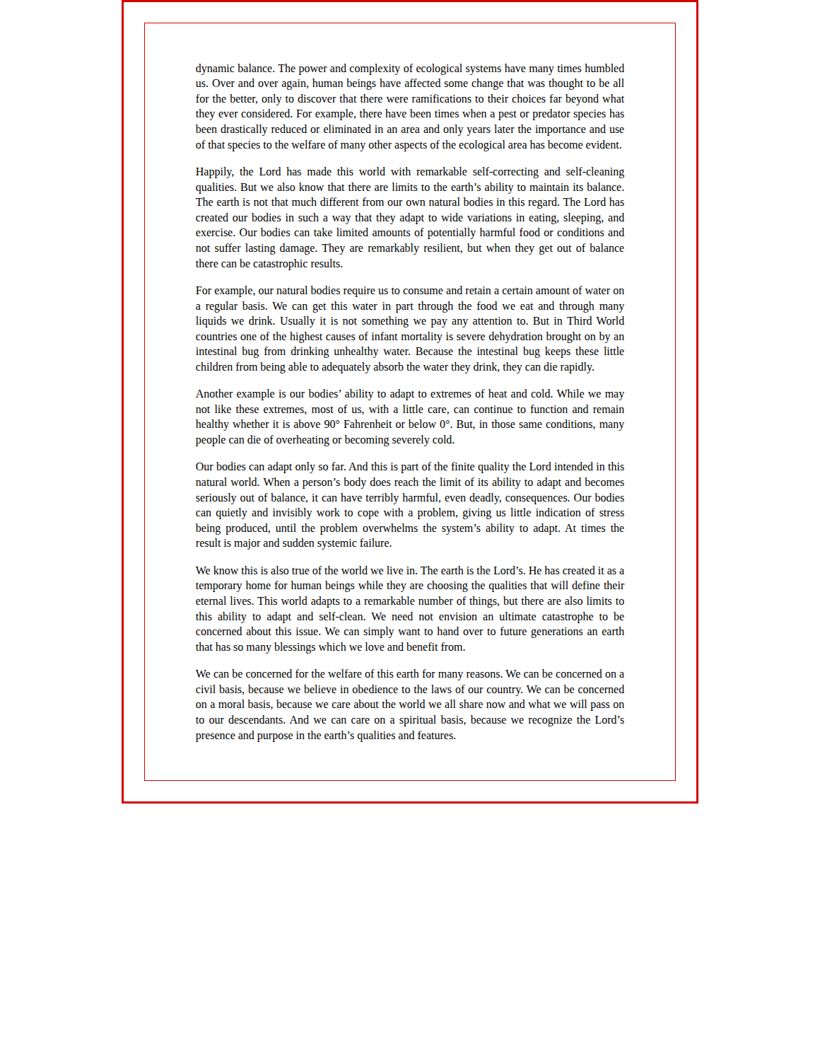dynamic balance. The power and complexity of ecological systems have many times humbled us. Over and over again, human beings have affected some change that was thought to be all for the better, only to discover that there were ramifications to their choices far beyond what they ever considered. For example, there have been times when a pest or predator species has been drastically reduced or eliminated in an area and only years later the importance and use of that species to the welfare of many other aspects of the ecological area has become evident.
Happily, the Lord has made this world with remarkable self-correcting and self-cleaning qualities. But we also know that there are limits to the earth’s ability to maintain its balance. The earth is not that much different from our own natural bodies in this regard. The Lord has created our bodies in such a way that they adapt to wide variations in eating, sleeping, and exercise. Our bodies can take limited amounts of potentially harmful food or conditions and not suffer lasting damage. They are remarkably resilient, but when they get out of balance there can be catastrophic results.
For example, our natural bodies require us to consume and retain a certain amount of water on a regular basis. We can get this water in part through the food we eat and through many liquids we drink. Usually it is not something we pay any attention to. But in Third World countries one of the highest causes of infant mortality is severe dehydration brought on by an intestinal bug from drinking unhealthy water. Because the intestinal bug keeps these little children from being able to adequately absorb the water they drink, they can die rapidly.
Another example is our bodies’ ability to adapt to extremes of heat and cold. While we may not like these extremes, most of us, with a little care, can continue to function and remain healthy whether it is above 90° Fahrenheit or below 0°. But, in those same conditions, many people can die of overheating or becoming severely cold.
Our bodies can adapt only so far. And this is part of the finite quality the Lord intended in this natural world. When a person’s body does reach the limit of its ability to adapt and becomes seriously out of balance, it can have terribly harmful, even deadly, consequences. Our bodies can quietly and invisibly work to cope with a problem, giving us little indication of stress being produced, until the problem overwhelms the system’s ability to adapt. At times the result is major and sudden systemic failure.
We know this is also true of the world we live in. The earth is the Lord’s. He has created it as a temporary home for human beings while they are choosing the qualities that will define their eternal lives. This world adapts to a remarkable number of things, but there are also limits to this ability to adapt and self-clean. We need not envision an ultimate catastrophe to be concerned about this issue. We can simply want to hand over to future generations an earth that has so many blessings which we love and benefit from.
We can be concerned for the welfare of this earth for many reasons. We can be concerned on a civil basis, because we believe in obedience to the laws of our country. We can be concerned on a moral basis, because we care about the world we all share now and what we will pass on to our descendants. And we can care on a spiritual basis, because we recognize the Lord’s presence and purpose in the earth’s qualities and features.